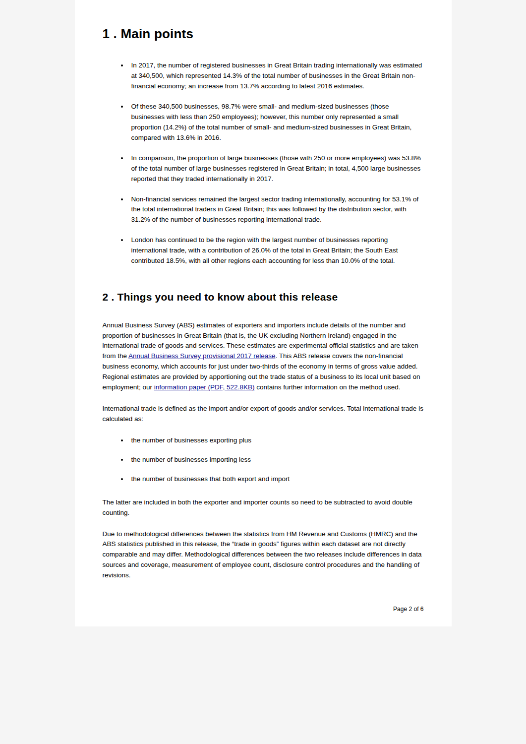1 . Main points
In 2017, the number of registered businesses in Great Britain trading internationally was estimated at 340,500, which represented 14.3% of the total number of businesses in the Great Britain non-financial economy; an increase from 13.7% according to latest 2016 estimates.
Of these 340,500 businesses, 98.7% were small- and medium-sized businesses (those businesses with less than 250 employees); however, this number only represented a small proportion (14.2%) of the total number of small- and medium-sized businesses in Great Britain, compared with 13.6% in 2016.
In comparison, the proportion of large businesses (those with 250 or more employees) was 53.8% of the total number of large businesses registered in Great Britain; in total, 4,500 large businesses reported that they traded internationally in 2017.
Non-financial services remained the largest sector trading internationally, accounting for 53.1% of the total international traders in Great Britain; this was followed by the distribution sector, with 31.2% of the number of businesses reporting international trade.
London has continued to be the region with the largest number of businesses reporting international trade, with a contribution of 26.0% of the total in Great Britain; the South East contributed 18.5%, with all other regions each accounting for less than 10.0% of the total.
2 . Things you need to know about this release
Annual Business Survey (ABS) estimates of exporters and importers include details of the number and proportion of businesses in Great Britain (that is, the UK excluding Northern Ireland) engaged in the international trade of goods and services. These estimates are experimental official statistics and are taken from the Annual Business Survey provisional 2017 release. This ABS release covers the non-financial business economy, which accounts for just under two-thirds of the economy in terms of gross value added. Regional estimates are provided by apportioning out the trade status of a business to its local unit based on employment; our information paper (PDF, 522.8KB) contains further information on the method used.
International trade is defined as the import and/or export of goods and/or services. Total international trade is calculated as:
the number of businesses exporting plus
the number of businesses importing less
the number of businesses that both export and import
The latter are included in both the exporter and importer counts so need to be subtracted to avoid double counting.
Due to methodological differences between the statistics from HM Revenue and Customs (HMRC) and the ABS statistics published in this release, the “trade in goods” figures within each dataset are not directly comparable and may differ. Methodological differences between the two releases include differences in data sources and coverage, measurement of employee count, disclosure control procedures and the handling of revisions.
Page 2 of 6